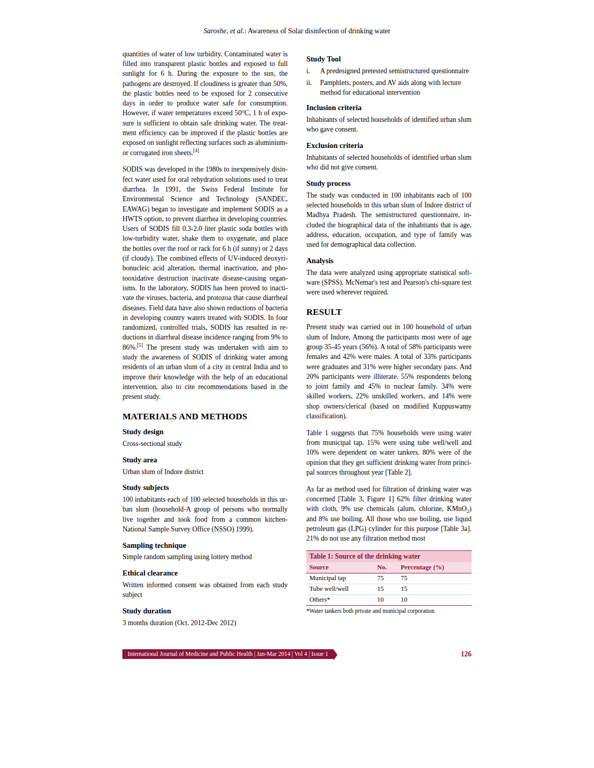Saroshe, et al.: Awareness of Solar disinfection of drinking water
quantities of water of low turbidity. Contaminated water is filled into transparent plastic bottles and exposed to full sunlight for 6 h. During the exposure to the sun, the pathogens are destroyed. If cloudiness is greater than 50%, the plastic bottles need to be exposed for 2 consecutive days in order to produce water safe for consumption. However, if water temperatures exceed 50°C, 1 h of exposure is sufficient to obtain safe drinking water. The treatment efficiency can be improved if the plastic bottles are exposed on sunlight reflecting surfaces such as aluminium- or corrugated iron sheets.[4]
SODIS was developed in the 1980s to inexpensively disinfect water used for oral rehydration solutions used to treat diarrhea. In 1991, the Swiss Federal Institute for Environmental Science and Technology (SANDEC, EAWAG) began to investigate and implement SODIS as a HWTS option, to prevent diarrhea in developing countries. Users of SODIS fill 0.3-2.0 liter plastic soda bottles with low-turbidity water, shake them to oxygenate, and place the bottles over the roof or rack for 6 h (if sunny) or 2 days (if cloudy). The combined effects of UV-induced deoxyribonucleic acid alteration, thermal inactivation, and photooxidative destruction inactivate disease-causing organisms. In the laboratory, SODIS has been proved to inactivate the viruses, bacteria, and protozoa that cause diarrheal diseases. Field data have also shown reductions of bacteria in developing country waters treated with SODIS. In four randomized, controlled trials, SODIS has resulted in reductions in diarrheal disease incidence ranging from 9% to 86%.[5] The present study was undertaken with aim to study the awareness of SODIS of drinking water among residents of an urban slum of a city in central India and to improve their knowledge with the help of an educational intervention, also to cite recommendations based in the present study.
Materials and Methods
Study design
Cross-sectional study
Study area
Urban slum of Indore district
Study subjects
100 inhabitants each of 100 selected households in this urban slum (household-A group of persons who normally live together and took food from a common kitchen-National Sample Survey Office (NSSO) 1999).
Sampling technique
Simple random sampling using lottery method
Ethical clearance
Written informed consent was obtained from each study subject
Study duration
3 months duration (Oct. 2012-Dec 2012)
Study Tool
i. A predesigned pretested semistructured questionnaire
ii. Pamphlets, posters, and AV aids along with lecture method for educational intervention
Inclusion criteria
Inhabitants of selected households of identified urban slum who gave consent.
Exclusion criteria
Inhabitants of selected households of identified urban slum who did not give consent.
Study process
The study was conducted in 100 inhabitants each of 100 selected households in this urban slum of Indore district of Madhya Pradesh. The semistructured questionnaire, included the biographical data of the inhabitants that is age, address, education, occupation, and type of family was used for demographical data collection.
Analysis
The data were analyzed using appropriate statistical software (SPSS). McNemar's test and Pearson's chi-square test were used wherever required.
Result
Present study was carried out in 100 household of urban slum of Indore, Among the participants most were of age group 35-45 years (56%). A total of 58% participants were females and 42% were males. A total of 33% participants were graduates and 31% were higher secondary pass. And 20% participants were illiterate. 55% respondents belong to joint family and 45% to nuclear family. 34% were skilled workers, 22% unskilled workers, and 14% were shop owners/clerical (based on modified Kuppuswamy classification).
Table 1 suggests that 75% households were using water from municipal tap. 15% were using tube well/well and 10% were dependent on water tankers. 80% were of the opinion that they get sufficient drinking water from principal sources throughout year [Table 2].
As far as method used for filtration of drinking water was concerned [Table 3, Figure 1] 62% filter drinking water with cloth, 9% use chemicals (alum, chlorine, KMnO2) and 8% use boiling. All those who use boiling, use liquid petroleum gas (LPG) cylinder for this purpose [Table 3a]. 21% do not use any filtration method most
Table 1: Source of the drinking water
| Source | No. | Percentage (%) |
| --- | --- | --- |
| Municipal tap | 75 | 75 |
| Tube well/well | 15 | 15 |
| Others* | 10 | 10 |
*Water tankers both private and municipal corporation
International Journal of Medicine and Public Health | Jan-Mar 2014 | Vol 4 | Issue 1
126